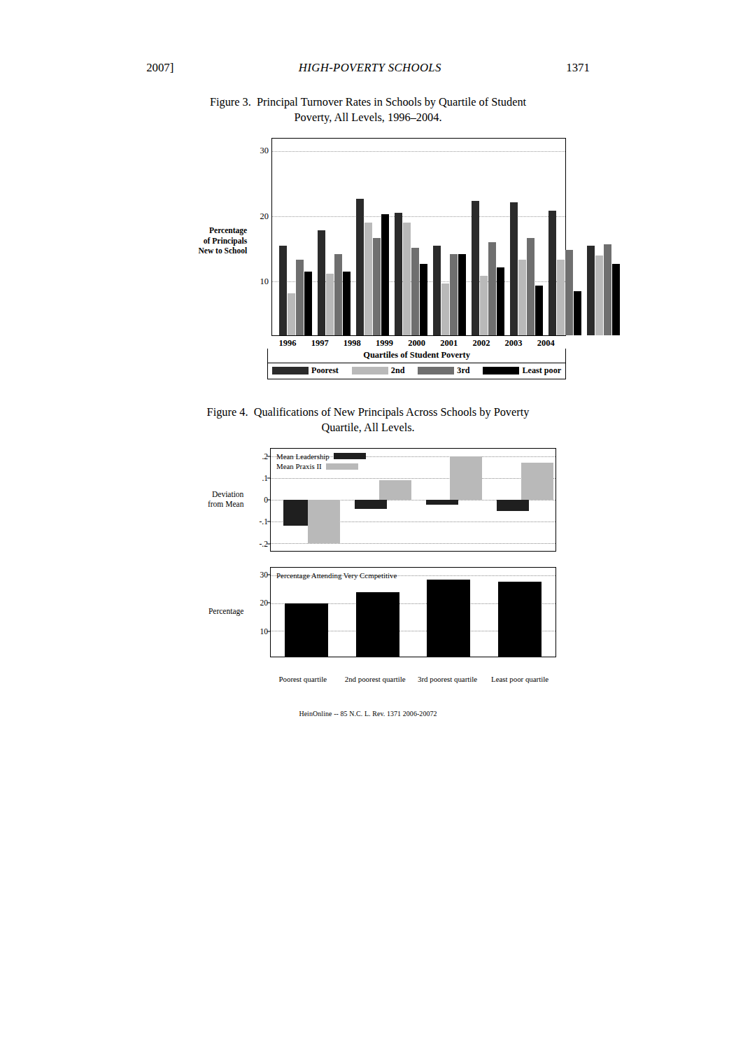2007] HIGH-POVERTY SCHOOLS 1371
Figure 3. Principal Turnover Rates in Schools by Quartile of Student Poverty, All Levels, 1996–2004.
Percentage
of Principals
New to School
30 20 10
1996199719981999 20002001200220032004
Quartiles of Student Poverty
Poorest
2nd
3rd
Least poor
Figure 4. Qualifications of New Principals Across Schools by Poverty Quartile, All Levels.
Deviation
from Mean
.2 .1 0 -.1 -.2
Mean Leadership
Mean Praxis II
Percentage
30 20 10
Percentage Attending Very Ccmpetitive
Poorest quartile 2nd poorest quartile 3rd poorest quartile Least poor quartile
HeinOnline -- 85 N.C. L. Rev. 1371 2006-20072